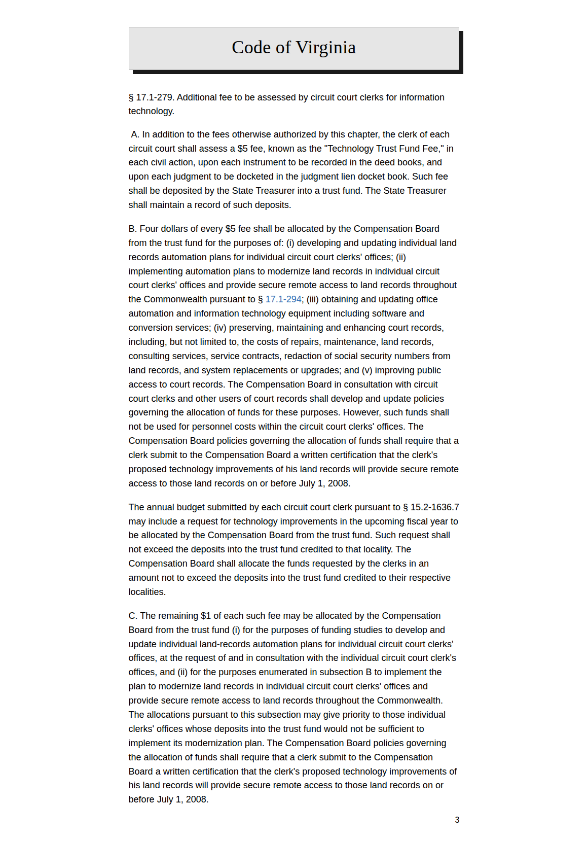Code of Virginia
§ 17.1-279. Additional fee to be assessed by circuit court clerks for information technology.
A. In addition to the fees otherwise authorized by this chapter, the clerk of each circuit court shall assess a $5 fee, known as the "Technology Trust Fund Fee," in each civil action, upon each instrument to be recorded in the deed books, and upon each judgment to be docketed in the judgment lien docket book. Such fee shall be deposited by the State Treasurer into a trust fund. The State Treasurer shall maintain a record of such deposits.
B. Four dollars of every $5 fee shall be allocated by the Compensation Board from the trust fund for the purposes of: (i) developing and updating individual land records automation plans for individual circuit court clerks' offices; (ii) implementing automation plans to modernize land records in individual circuit court clerks' offices and provide secure remote access to land records throughout the Commonwealth pursuant to § 17.1-294; (iii) obtaining and updating office automation and information technology equipment including software and conversion services; (iv) preserving, maintaining and enhancing court records, including, but not limited to, the costs of repairs, maintenance, land records, consulting services, service contracts, redaction of social security numbers from land records, and system replacements or upgrades; and (v) improving public access to court records. The Compensation Board in consultation with circuit court clerks and other users of court records shall develop and update policies governing the allocation of funds for these purposes. However, such funds shall not be used for personnel costs within the circuit court clerks' offices. The Compensation Board policies governing the allocation of funds shall require that a clerk submit to the Compensation Board a written certification that the clerk's proposed technology improvements of his land records will provide secure remote access to those land records on or before July 1, 2008.
The annual budget submitted by each circuit court clerk pursuant to § 15.2-1636.7 may include a request for technology improvements in the upcoming fiscal year to be allocated by the Compensation Board from the trust fund. Such request shall not exceed the deposits into the trust fund credited to that locality. The Compensation Board shall allocate the funds requested by the clerks in an amount not to exceed the deposits into the trust fund credited to their respective localities.
C. The remaining $1 of each such fee may be allocated by the Compensation Board from the trust fund (i) for the purposes of funding studies to develop and update individual land-records automation plans for individual circuit court clerks' offices, at the request of and in consultation with the individual circuit court clerk's offices, and (ii) for the purposes enumerated in subsection B to implement the plan to modernize land records in individual circuit court clerks' offices and provide secure remote access to land records throughout the Commonwealth. The allocations pursuant to this subsection may give priority to those individual clerks' offices whose deposits into the trust fund would not be sufficient to implement its modernization plan. The Compensation Board policies governing the allocation of funds shall require that a clerk submit to the Compensation Board a written certification that the clerk's proposed technology improvements of his land records will provide secure remote access to those land records on or before July 1, 2008.
3